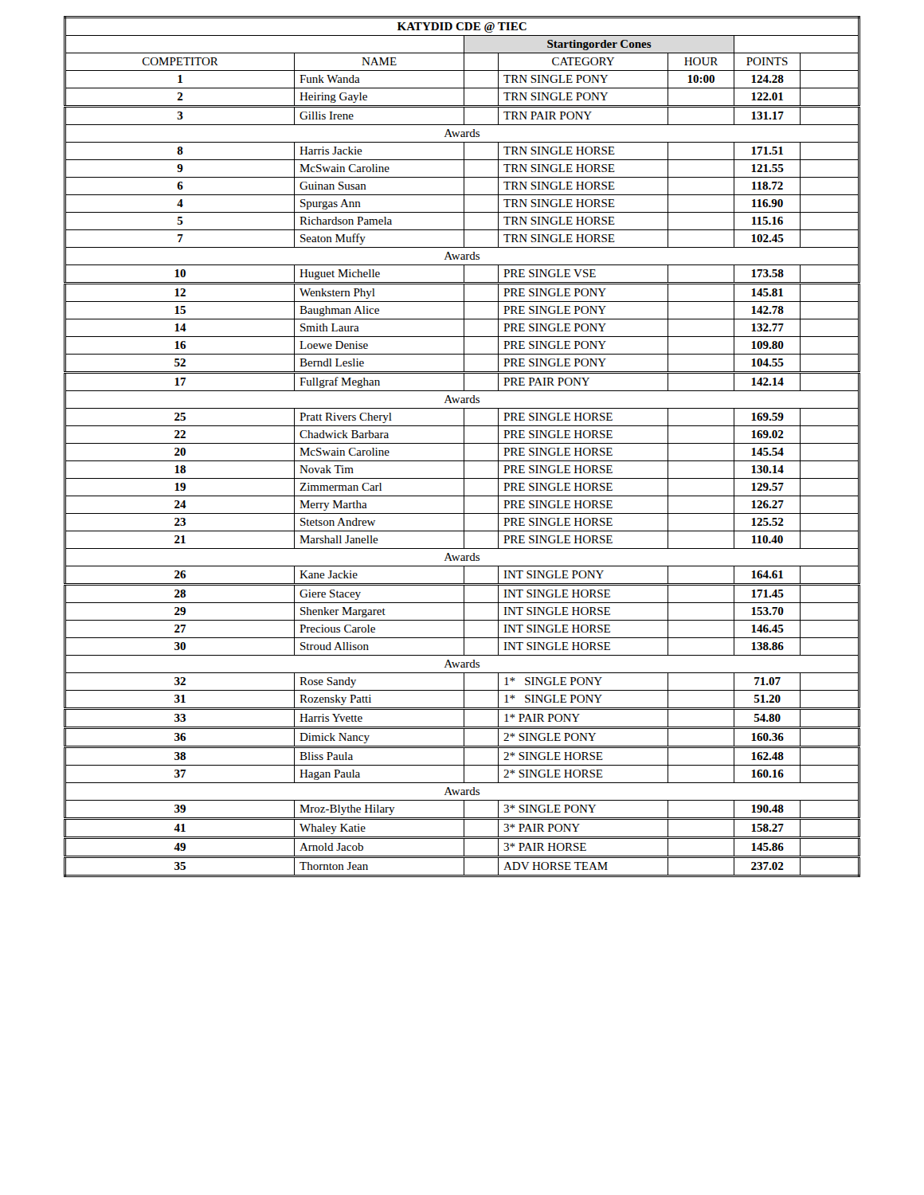| KATYDID CDE @ TIEC |
| | Startingorder Cones | |
| COMPETITOR | NAME | | CATEGORY | HOUR | POINTS | |
| 1 | Funk Wanda | | TRN SINGLE PONY | 10:00 | 124.28 | |
| 2 | Heiring Gayle | | TRN SINGLE PONY | | 122.01 | |
| 3 | Gillis Irene | | TRN PAIR PONY | | 131.17 | |
| Awards |
| 8 | Harris Jackie | | TRN SINGLE HORSE | | 171.51 | |
| 9 | McSwain Caroline | | TRN SINGLE HORSE | | 121.55 | |
| 6 | Guinan Susan | | TRN SINGLE HORSE | | 118.72 | |
| 4 | Spurgas Ann | | TRN SINGLE HORSE | | 116.90 | |
| 5 | Richardson Pamela | | TRN SINGLE HORSE | | 115.16 | |
| 7 | Seaton Muffy | | TRN SINGLE HORSE | | 102.45 | |
| Awards |
| 10 | Huguet Michelle | | PRE SINGLE VSE | | 173.58 | |
| 12 | Wenkstern Phyl | | PRE SINGLE PONY | | 145.81 | |
| 15 | Baughman Alice | | PRE SINGLE PONY | | 142.78 | |
| 14 | Smith Laura | | PRE SINGLE PONY | | 132.77 | |
| 16 | Loewe Denise | | PRE SINGLE PONY | | 109.80 | |
| 52 | Berndl Leslie | | PRE SINGLE PONY | | 104.55 | |
| 17 | Fullgraf Meghan | | PRE PAIR PONY | | 142.14 | |
| Awards |
| 25 | Pratt Rivers Cheryl | | PRE SINGLE HORSE | | 169.59 | |
| 22 | Chadwick Barbara | | PRE SINGLE HORSE | | 169.02 | |
| 20 | McSwain Caroline | | PRE SINGLE HORSE | | 145.54 | |
| 18 | Novak Tim | | PRE SINGLE HORSE | | 130.14 | |
| 19 | Zimmerman Carl | | PRE SINGLE HORSE | | 129.57 | |
| 24 | Merry Martha | | PRE SINGLE HORSE | | 126.27 | |
| 23 | Stetson Andrew | | PRE SINGLE HORSE | | 125.52 | |
| 21 | Marshall Janelle | | PRE SINGLE HORSE | | 110.40 | |
| Awards |
| 26 | Kane Jackie | | INT SINGLE PONY | | 164.61 | |
| 28 | Giere Stacey | | INT SINGLE HORSE | | 171.45 | |
| 29 | Shenker Margaret | | INT SINGLE HORSE | | 153.70 | |
| 27 | Precious Carole | | INT SINGLE HORSE | | 146.45 | |
| 30 | Stroud Allison | | INT SINGLE HORSE | | 138.86 | |
| Awards |
| 32 | Rose Sandy | | 1* SINGLE PONY | | 71.07 | |
| 31 | Rozensky Patti | | 1* SINGLE PONY | | 51.20 | |
| 33 | Harris Yvette | | 1* PAIR PONY | | 54.80 | |
| 36 | Dimick Nancy | | 2* SINGLE PONY | | 160.36 | |
| 38 | Bliss Paula | | 2* SINGLE HORSE | | 162.48 | |
| 37 | Hagan Paula | | 2* SINGLE HORSE | | 160.16 | |
| Awards |
| 39 | Mroz-Blythe Hilary | | 3* SINGLE PONY | | 190.48 | |
| 41 | Whaley Katie | | 3* PAIR PONY | | 158.27 | |
| 49 | Arnold Jacob | | 3* PAIR HORSE | | 145.86 | |
| 35 | Thornton Jean | | ADV HORSE TEAM | | 237.02 | |